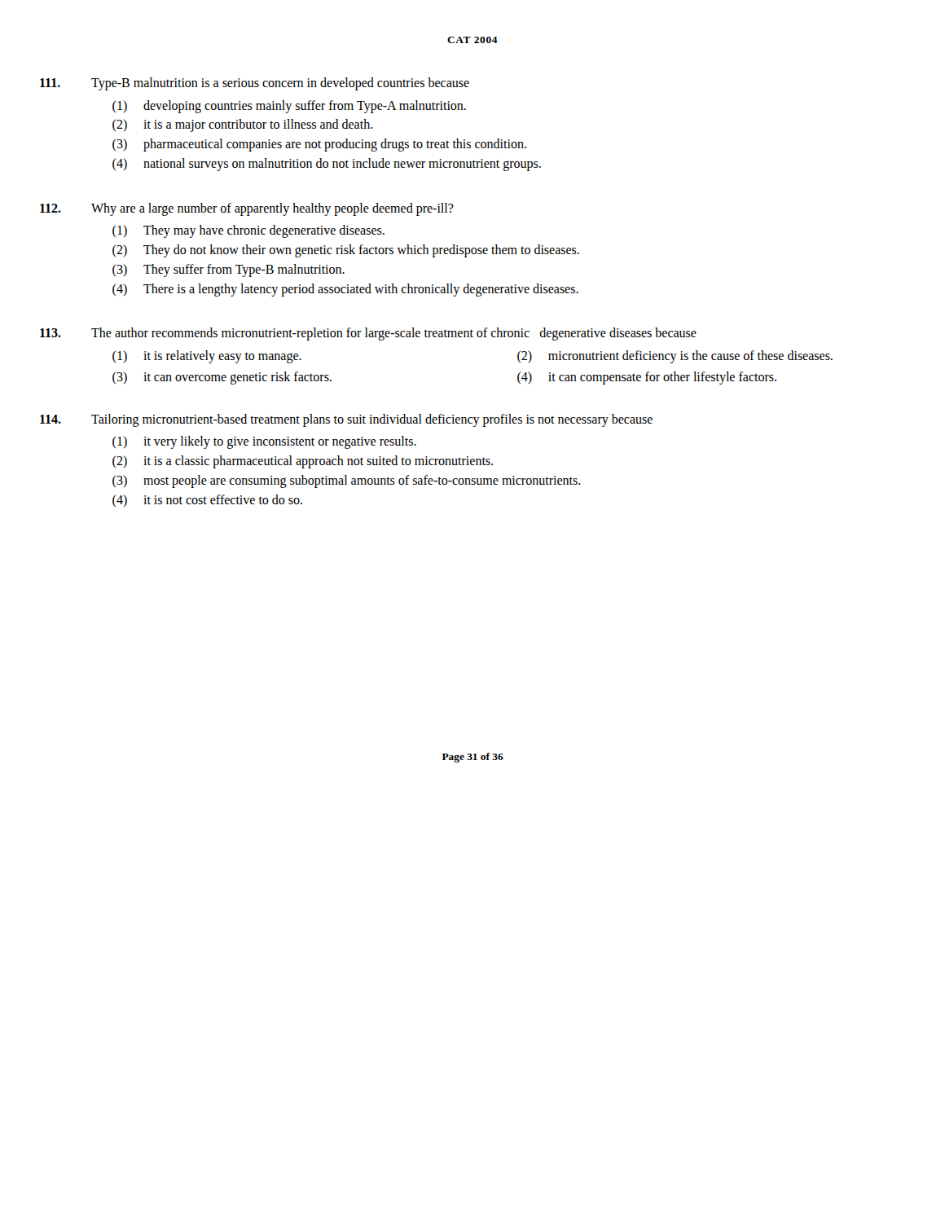CAT 2004
111.
Type-B malnutrition is a serious concern in developed countries because
(1) developing countries mainly suffer from Type-A malnutrition.
(2) it is a major contributor to illness and death.
(3) pharmaceutical companies are not producing drugs to treat this condition.
(4) national surveys on malnutrition do not include newer micronutrient groups.
112.
Why are a large number of apparently healthy people deemed pre-ill?
(1) They may have chronic degenerative diseases.
(2) They do not know their own genetic risk factors which predispose them to diseases.
(3) They suffer from Type-B malnutrition.
(4) There is a lengthy latency period associated with chronically degenerative diseases.
113.
The author recommends micronutrient-repletion for large-scale treatment of chronic degenerative diseases because
(1) it is relatively easy to manage.
(2) micronutrient deficiency is the cause of these diseases.
(3) it can overcome genetic risk factors.
(4) it can compensate for other lifestyle factors.
114.
Tailoring micronutrient-based treatment plans to suit individual deficiency profiles is not necessary because
(1) it very likely to give inconsistent or negative results.
(2) it is a classic pharmaceutical approach not suited to micronutrients.
(3) most people are consuming suboptimal amounts of safe-to-consume micronutrients.
(4) it is not cost effective to do so.
Page 31 of 36